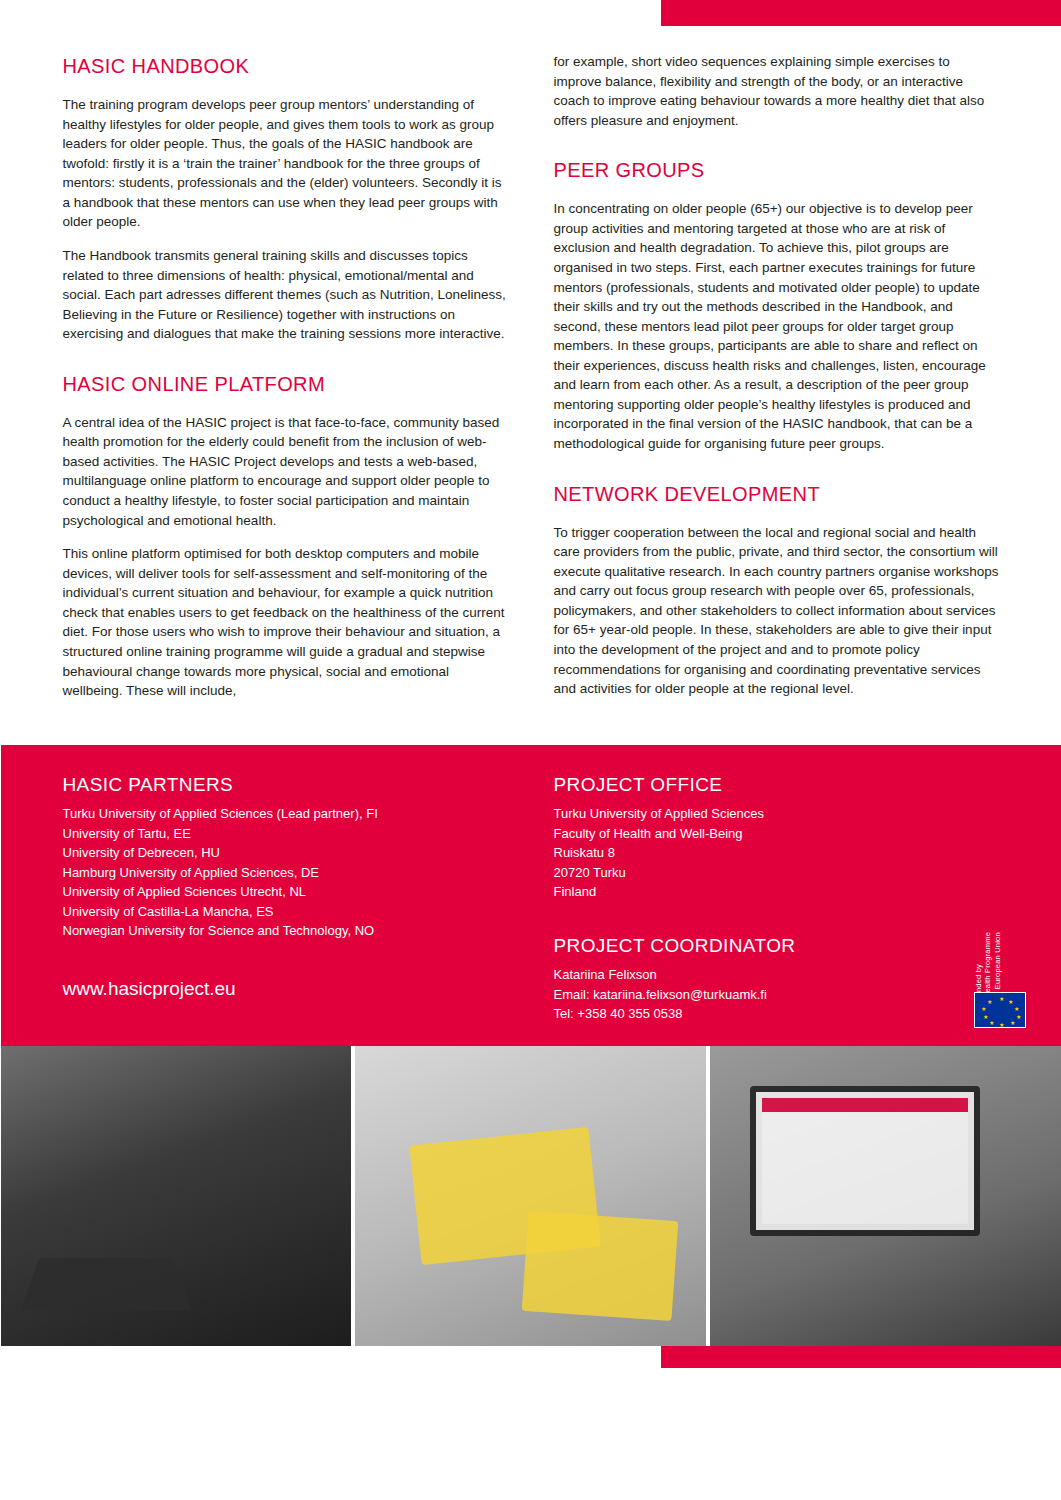HASIC Handbook
The training program develops peer group mentors’ understanding of healthy lifestyles for older people, and gives them tools to work as group leaders for older people. Thus, the goals of the HASIC handbook are twofold: firstly it is a ‘train the trainer’ handbook for the three groups of mentors: students, professionals and the (elder) volunteers. Secondly it is a handbook that these mentors can use when they lead peer groups with older people.
The Handbook transmits general training skills and discusses topics related to three dimensions of health: physical, emotional/mental and social. Each part adresses different themes (such as Nutrition, Loneliness, Believing in the Future or Resilience) together with instructions on exercising and dialogues that make the training sessions more interactive.
HASIC Online Platform
A central idea of the HASIC project is that face-to-face, community based health promotion for the elderly could benefit from the inclusion of web-based activities. The HASIC Project develops and tests a web-based, multilanguage online platform to encourage and support older people to conduct a healthy lifestyle, to foster social participation and maintain psychological and emotional health.
This online platform optimised for both desktop computers and mobile devices, will deliver tools for self-assessment and self-monitoring of the individual’s current situation and behaviour, for example a quick nutrition check that enables users to get feedback on the healthiness of the current diet. For those users who wish to improve their behaviour and situation, a structured online training programme will guide a gradual and stepwise behavioural change towards more physical, social and emotional wellbeing. These will include,
for example, short video sequences explaining simple exercises to improve balance, flexibility and strength of the body, or an interactive coach to improve eating behaviour towards a more healthy diet that also offers pleasure and enjoyment.
Peer Groups
In concentrating on older people (65+) our objective is to develop peer group activities and mentoring targeted at those who are at risk of exclusion and health degradation. To achieve this, pilot groups are organised in two steps. First, each partner executes trainings for future mentors (professionals, students and motivated older people) to update their skills and try out the methods described in the Handbook, and second, these mentors lead pilot peer groups for older target group members. In these groups, participants are able to share and reflect on their experiences, discuss health risks and challenges, listen, encourage and learn from each other. As a result, a description of the peer group mentoring supporting older people’s healthy lifestyles is produced and incorporated in the final version of the HASIC handbook, that can be a methodological guide for organising future peer groups.
Network Development
To trigger cooperation between the local and regional social and health care providers from the public, private, and third sector, the consortium will execute qualitative research. In each country partners organise workshops and carry out focus group research with people over 65, professionals, policymakers, and other stakeholders to collect information about services for 65+ year-old people. In these, stakeholders are able to give their input into the development of the project and and to promote policy recommendations for organising and coordinating preventative services and activities for older people at the regional level.
HASIC Partners
Turku University of Applied Sciences (Lead partner), FI
University of Tartu, EE
University of Debrecen, HU
Hamburg University of Applied Sciences, DE
University of Applied Sciences Utrecht, NL
University of Castilla-La Mancha, ES
Norwegian University for Science and Technology, NO
www.hasicproject.eu
Project Office
Turku University of Applied Sciences
Faculty of Health and Well-Being
Ruiskatu 8
20720 Turku
Finland
Project Coordinator
Katariina Felixson
Email: katariina.felixson@turkuamk.fi
Tel: +358 40 355 0538
Co-funded by
the Health Programme
of the European Union
★ ★ ★ ★ ★ ★ ★ ★ ★ ★